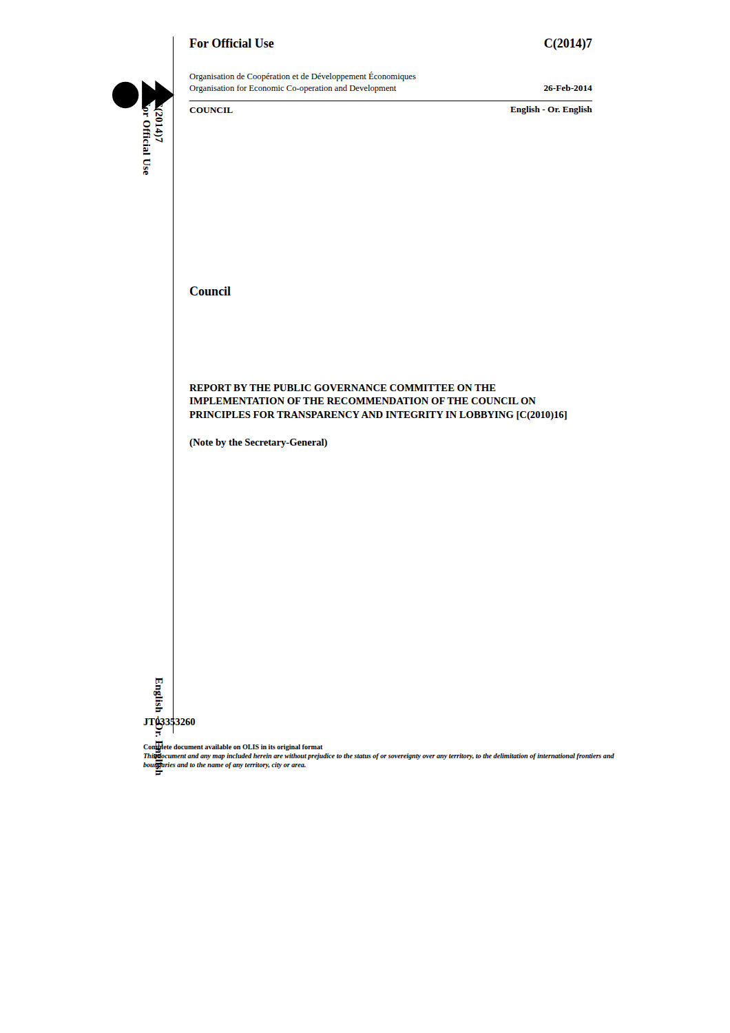C(2014)7
For Official Use English - Or. English
For Official Use
C(2014)7
Organisation de Coopération et de Développement Économiques
Organisation for Economic Co-operation and Development
26-Feb-2014
English - Or. English
COUNCIL
Council
Report by the Public Governance Committee on the implementation of the Recommendation of the Council on Principles for Transparency and Integrity in Lobbying [C(2010)16]
(Note by the Secretary-General)
JT03353260
Complete document available on OLIS in its original format
This document and any map included herein are without prejudice to the status of or sovereignty over any territory, to the delimitation of international frontiers and boundaries and to the name of any territory, city or area.